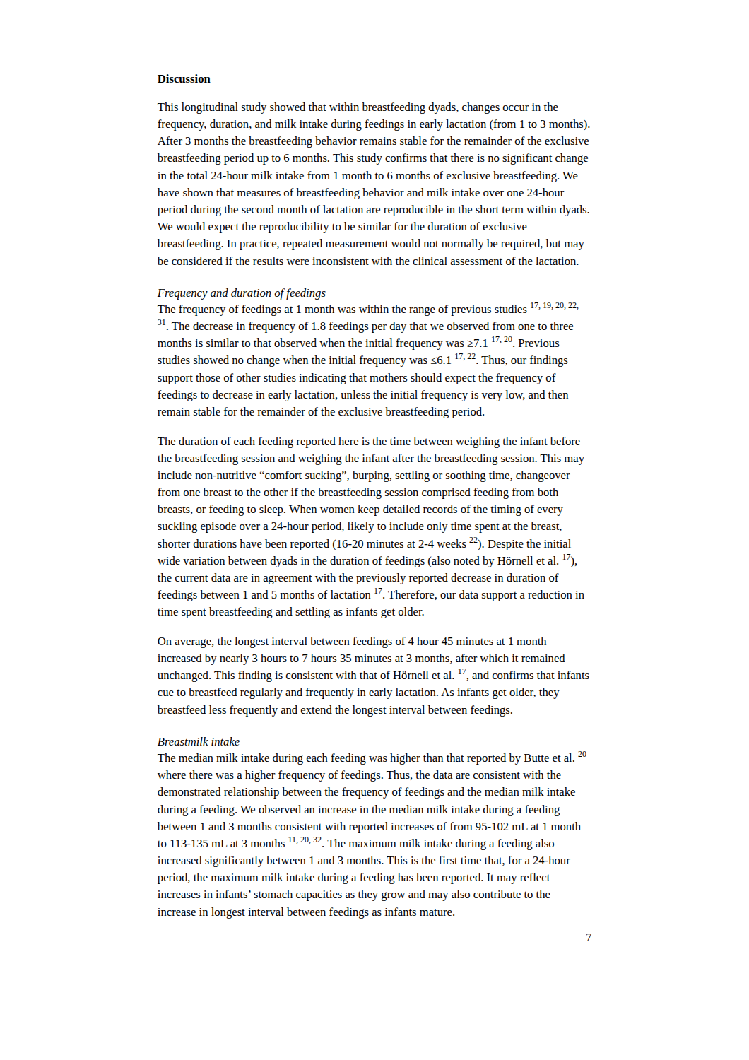Discussion
This longitudinal study showed that within breastfeeding dyads, changes occur in the frequency, duration, and milk intake during feedings in early lactation (from 1 to 3 months). After 3 months the breastfeeding behavior remains stable for the remainder of the exclusive breastfeeding period up to 6 months. This study confirms that there is no significant change in the total 24-hour milk intake from 1 month to 6 months of exclusive breastfeeding. We have shown that measures of breastfeeding behavior and milk intake over one 24-hour period during the second month of lactation are reproducible in the short term within dyads. We would expect the reproducibility to be similar for the duration of exclusive breastfeeding. In practice, repeated measurement would not normally be required, but may be considered if the results were inconsistent with the clinical assessment of the lactation.
Frequency and duration of feedings
The frequency of feedings at 1 month was within the range of previous studies 17, 19, 20, 22, 31. The decrease in frequency of 1.8 feedings per day that we observed from one to three months is similar to that observed when the initial frequency was ≥7.1 17, 20. Previous studies showed no change when the initial frequency was ≤6.1 17, 22. Thus, our findings support those of other studies indicating that mothers should expect the frequency of feedings to decrease in early lactation, unless the initial frequency is very low, and then remain stable for the remainder of the exclusive breastfeeding period.
The duration of each feeding reported here is the time between weighing the infant before the breastfeeding session and weighing the infant after the breastfeeding session. This may include non-nutritive “comfort sucking”, burping, settling or soothing time, changeover from one breast to the other if the breastfeeding session comprised feeding from both breasts, or feeding to sleep. When women keep detailed records of the timing of every suckling episode over a 24-hour period, likely to include only time spent at the breast, shorter durations have been reported (16-20 minutes at 2-4 weeks 22). Despite the initial wide variation between dyads in the duration of feedings (also noted by Hörnell et al. 17), the current data are in agreement with the previously reported decrease in duration of feedings between 1 and 5 months of lactation 17. Therefore, our data support a reduction in time spent breastfeeding and settling as infants get older.
On average, the longest interval between feedings of 4 hour 45 minutes at 1 month increased by nearly 3 hours to 7 hours 35 minutes at 3 months, after which it remained unchanged. This finding is consistent with that of Hörnell et al. 17, and confirms that infants cue to breastfeed regularly and frequently in early lactation. As infants get older, they breastfeed less frequently and extend the longest interval between feedings.
Breastmilk intake
The median milk intake during each feeding was higher than that reported by Butte et al. 20 where there was a higher frequency of feedings. Thus, the data are consistent with the demonstrated relationship between the frequency of feedings and the median milk intake during a feeding. We observed an increase in the median milk intake during a feeding between 1 and 3 months consistent with reported increases of from 95-102 mL at 1 month to 113-135 mL at 3 months 11, 20, 32. The maximum milk intake during a feeding also increased significantly between 1 and 3 months. This is the first time that, for a 24-hour period, the maximum milk intake during a feeding has been reported. It may reflect increases in infants’ stomach capacities as they grow and may also contribute to the increase in longest interval between feedings as infants mature.
7